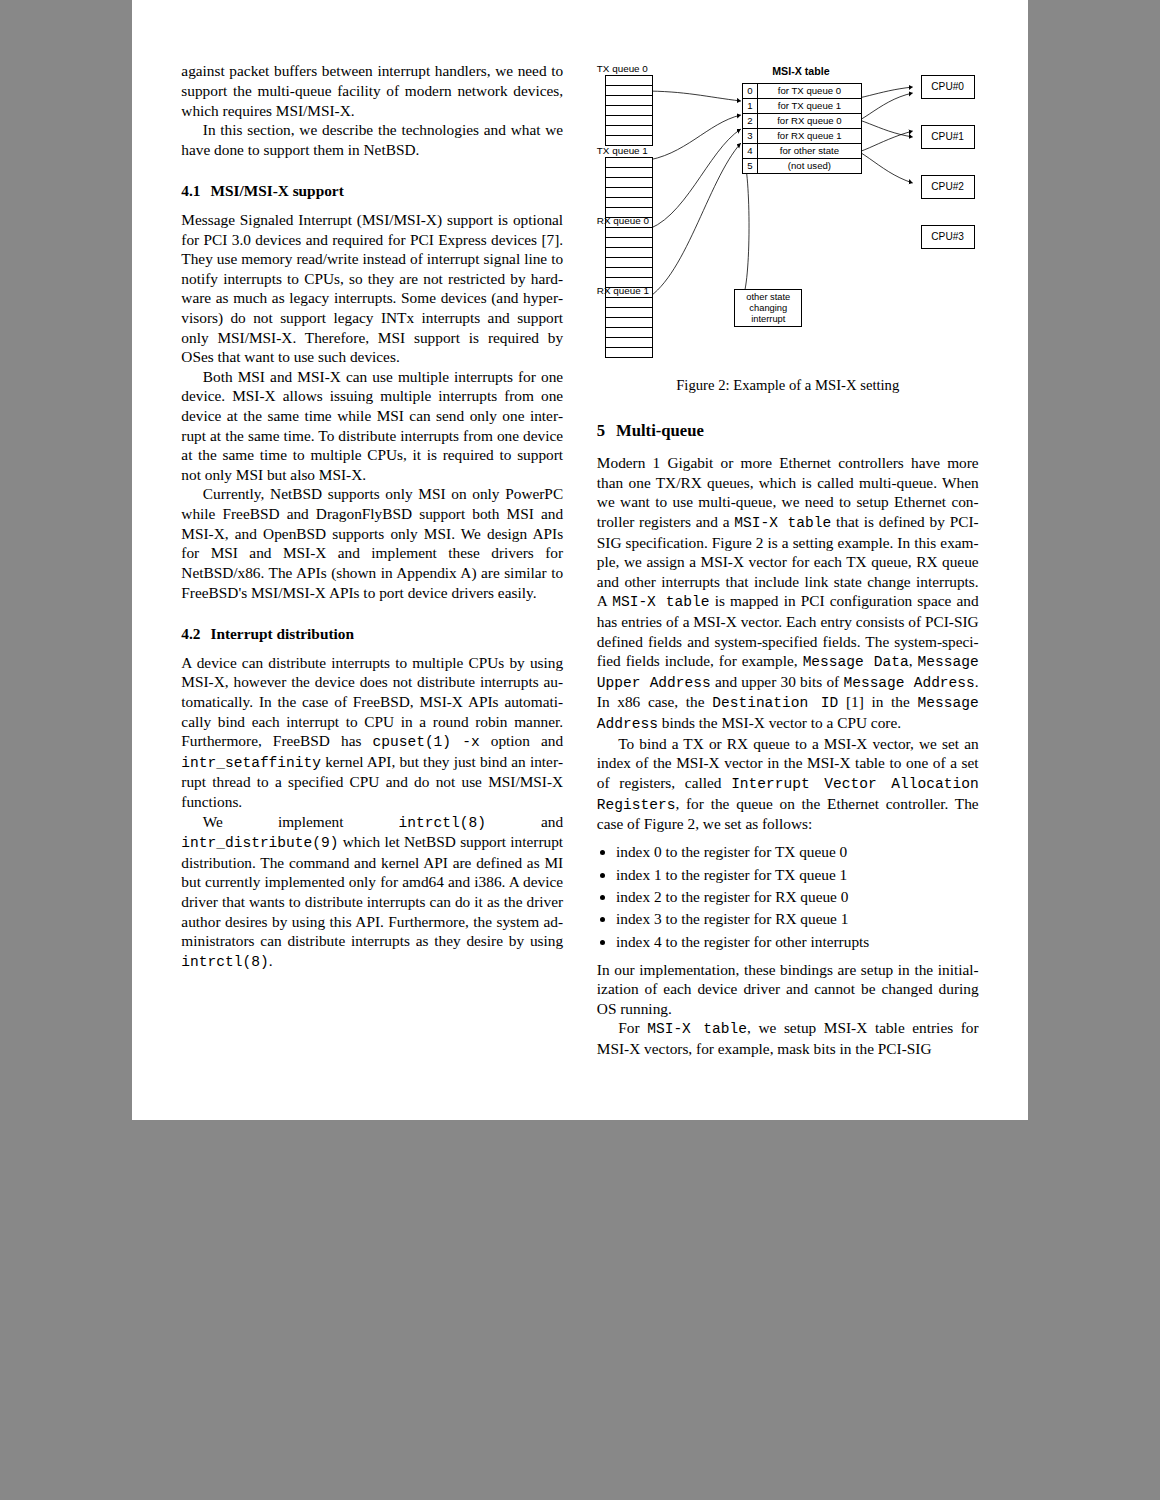against packet buffers between interrupt handlers, we need to support the multi-queue facility of modern network devices, which requires MSI/MSI-X.
In this section, we describe the technologies and what we have done to support them in NetBSD.
4.1 MSI/MSI-X support
Message Signaled Interrupt (MSI/MSI-X) support is optional for PCI 3.0 devices and required for PCI Express devices [7]. They use memory read/write instead of interrupt signal line to notify interrupts to CPUs, so they are not restricted by hardware as much as legacy interrupts. Some devices (and hypervisors) do not support legacy INTx interrupts and support only MSI/MSI-X. Therefore, MSI support is required by OSes that want to use such devices.
Both MSI and MSI-X can use multiple interrupts for one device. MSI-X allows issuing multiple interrupts from one device at the same time while MSI can send only one interrupt at the same time. To distribute interrupts from one device at the same time to multiple CPUs, it is required to support not only MSI but also MSI-X.
Currently, NetBSD supports only MSI on only PowerPC while FreeBSD and DragonFlyBSD support both MSI and MSI-X, and OpenBSD supports only MSI. We design APIs for MSI and MSI-X and implement these drivers for NetBSD/x86. The APIs (shown in Appendix A) are similar to FreeBSD's MSI/MSI-X APIs to port device drivers easily.
4.2 Interrupt distribution
A device can distribute interrupts to multiple CPUs by using MSI-X, however the device does not distribute interrupts automatically. In the case of FreeBSD, MSI-X APIs automatically bind each interrupt to CPU in a round robin manner. Furthermore, FreeBSD has cpuset(1) -x option and intr_setaffinity kernel API, but they just bind an interrupt thread to a specified CPU and do not use MSI/MSI-X functions.
We implement intrctl(8) and intr_distribute(9) which let NetBSD support interrupt distribution. The command and kernel API are defined as MI but currently implemented only for amd64 and i386. A device driver that wants to distribute interrupts can do it as the driver author desires by using this API. Furthermore, the system administrators can distribute interrupts as they desire by using intrctl(8).
TX queue 0
TX queue 1
RX queue 0
RX queue 1
MSI-X table
0
for TX queue 0
1
for TX queue 1
2
for RX queue 0
3
for RX queue 1
4
for other state
5
(not used)
other state
changing
interrupt
CPU#0
CPU#1
CPU#2
CPU#3
Figure 2: Example of a MSI-X setting
5 Multi-queue
Modern 1 Gigabit or more Ethernet controllers have more than one TX/RX queues, which is called multi-queue. When we want to use multi-queue, we need to setup Ethernet controller registers and a MSI-X table that is defined by PCI-SIG specification. Figure 2 is a setting example. In this example, we assign a MSI-X vector for each TX queue, RX queue and other interrupts that include link state change interrupts. A MSI-X table is mapped in PCI configuration space and has entries of a MSI-X vector. Each entry consists of PCI-SIG defined fields and system-specified fields. The system-specified fields include, for example, Message Data, Message Upper Address and upper 30 bits of Message Address. In x86 case, the Destination ID [1] in the Message Address binds the MSI-X vector to a CPU core.
To bind a TX or RX queue to a MSI-X vector, we set an index of the MSI-X vector in the MSI-X table to one of a set of registers, called Interrupt Vector Allocation Registers, for the queue on the Ethernet controller. The case of Figure 2, we set as follows:
index 0 to the register for TX queue 0
index 1 to the register for TX queue 1
index 2 to the register for RX queue 0
index 3 to the register for RX queue 1
index 4 to the register for other interrupts
In our implementation, these bindings are setup in the initialization of each device driver and cannot be changed during OS running.
For MSI-X table, we setup MSI-X table entries for MSI-X vectors, for example, mask bits in the PCI-SIG